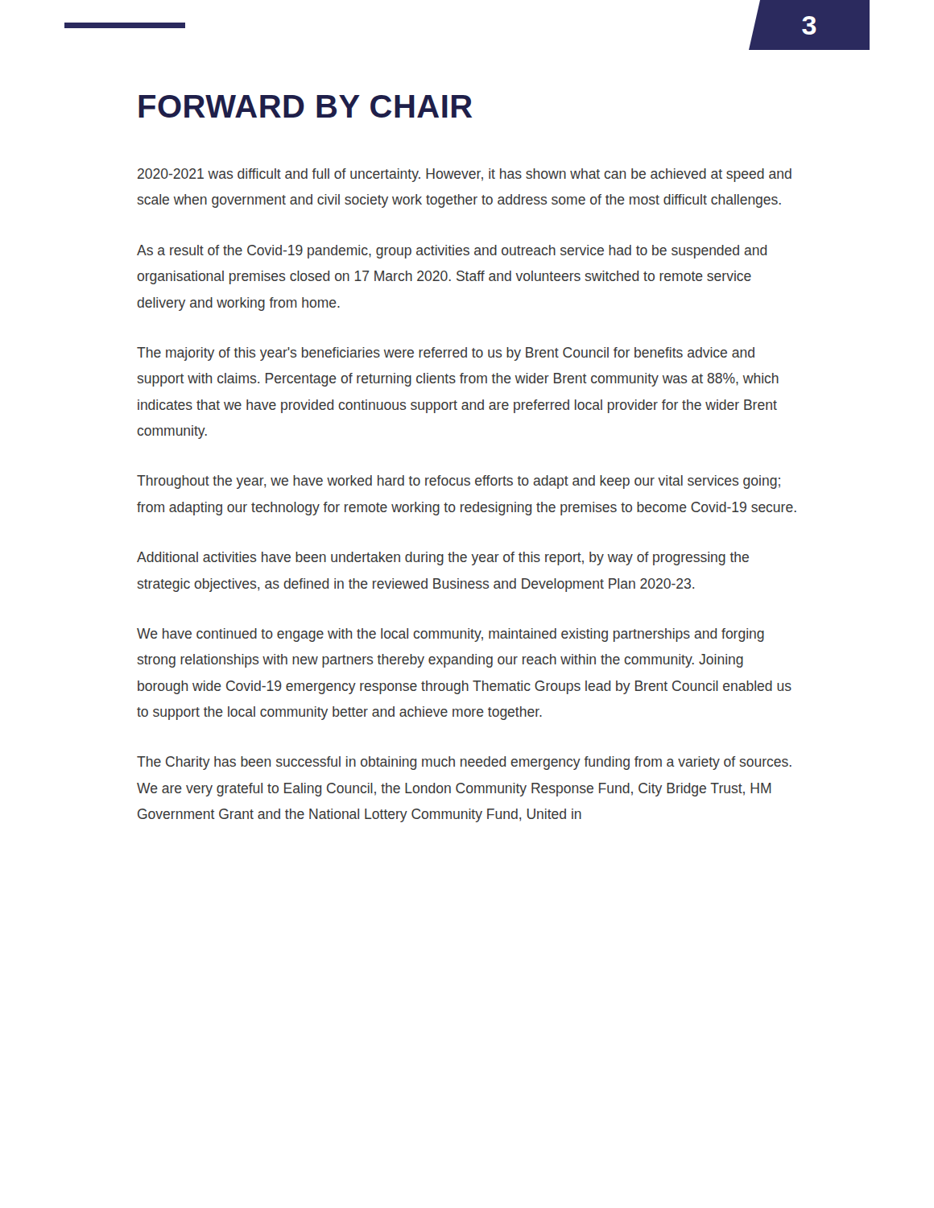3
FORWARD BY CHAIR
2020-2021 was difficult and full of uncertainty. However, it has shown what can be achieved at speed and scale when government and civil society work together to address some of the most difficult challenges.
As a result of the Covid-19 pandemic, group activities and outreach service had to be suspended and organisational premises closed on 17 March 2020. Staff and volunteers switched to remote service delivery and working from home.
The majority of this year's beneficiaries were referred to us by Brent Council for benefits advice and support with claims. Percentage of returning clients from the wider Brent community was at 88%, which indicates that we have provided continuous support and are preferred local provider for the wider Brent community.
Throughout the year, we have worked hard to refocus efforts to adapt and keep our vital services going; from adapting our technology for remote working to redesigning the premises to become Covid-19 secure.
Additional activities have been undertaken during the year of this report, by way of progressing the strategic objectives, as defined in the reviewed Business and Development Plan 2020-23.
We have continued to engage with the local community, maintained existing partnerships and forging strong relationships with new partners thereby expanding our reach within the community. Joining borough wide Covid-19 emergency response through Thematic Groups lead by Brent Council enabled us to support the local community better and achieve more together.
The Charity has been successful in obtaining much needed emergency funding from a variety of sources. We are very grateful to Ealing Council, the London Community Response Fund, City Bridge Trust, HM Government Grant and the National Lottery Community Fund, United in